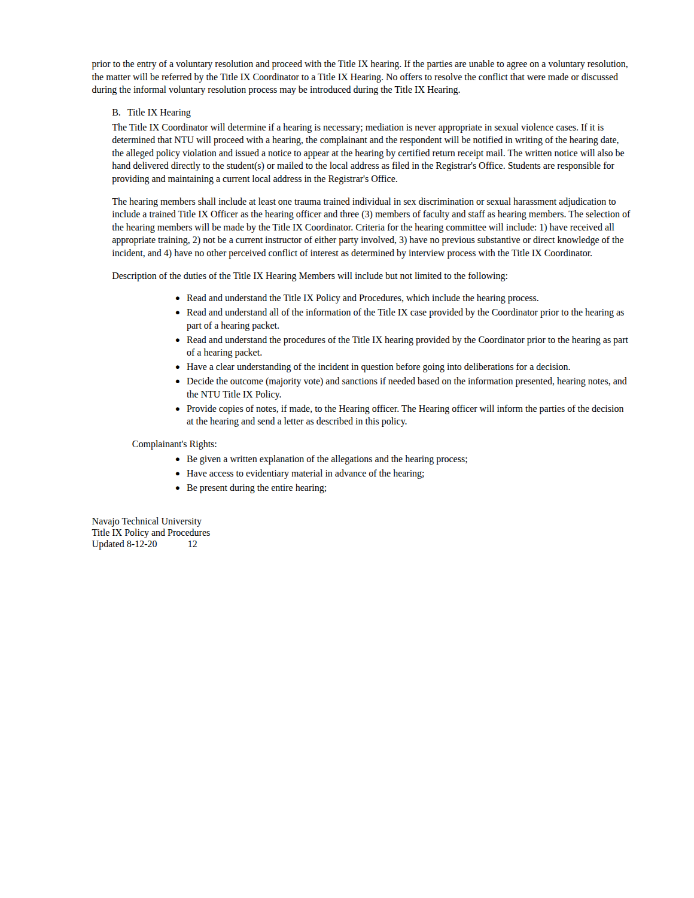prior to the entry of a voluntary resolution and proceed with the Title IX hearing. If the parties are unable to agree on a voluntary resolution, the matter will be referred by the Title IX Coordinator to a Title IX Hearing. No offers to resolve the conflict that were made or discussed during the informal voluntary resolution process may be introduced during the Title IX Hearing.
B. Title IX Hearing
The Title IX Coordinator will determine if a hearing is necessary; mediation is never appropriate in sexual violence cases. If it is determined that NTU will proceed with a hearing, the complainant and the respondent will be notified in writing of the hearing date, the alleged policy violation and issued a notice to appear at the hearing by certified return receipt mail. The written notice will also be hand delivered directly to the student(s) or mailed to the local address as filed in the Registrar's Office. Students are responsible for providing and maintaining a current local address in the Registrar's Office.
The hearing members shall include at least one trauma trained individual in sex discrimination or sexual harassment adjudication to include a trained Title IX Officer as the hearing officer and three (3) members of faculty and staff as hearing members. The selection of the hearing members will be made by the Title IX Coordinator. Criteria for the hearing committee will include: 1) have received all appropriate training, 2) not be a current instructor of either party involved, 3) have no previous substantive or direct knowledge of the incident, and 4) have no other perceived conflict of interest as determined by interview process with the Title IX Coordinator.
Description of the duties of the Title IX Hearing Members will include but not limited to the following:
Read and understand the Title IX Policy and Procedures, which include the hearing process.
Read and understand all of the information of the Title IX case provided by the Coordinator prior to the hearing as part of a hearing packet.
Read and understand the procedures of the Title IX hearing provided by the Coordinator prior to the hearing as part of a hearing packet.
Have a clear understanding of the incident in question before going into deliberations for a decision.
Decide the outcome (majority vote) and sanctions if needed based on the information presented, hearing notes, and the NTU Title IX Policy.
Provide copies of notes, if made, to the Hearing officer. The Hearing officer will inform the parties of the decision at the hearing and send a letter as described in this policy.
Complainant's Rights:
Be given a written explanation of the allegations and the hearing process;
Have access to evidentiary material in advance of the hearing;
Be present during the entire hearing;
Navajo Technical University
Title IX Policy and Procedures
Updated 8-12-2012